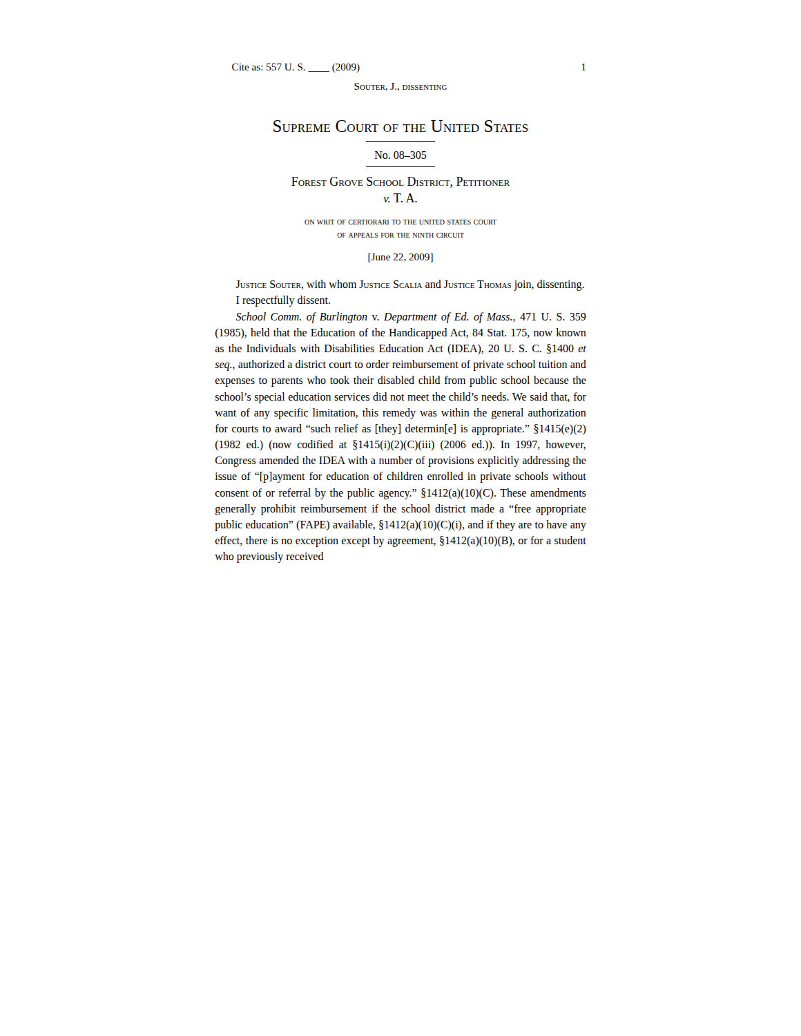Cite as: 557 U. S. ____ (2009) 1
Souter, J., dissenting
Supreme Court of the United States
No. 08–305
Forest Grove School District, Petitioner
v. T. A.
on writ of certiorari to the united states court
of appeals for the ninth circuit
[June 22, 2009]
Justice Souter, with whom Justice Scalia and Justice Thomas join, dissenting.
I respectfully dissent.
School Comm. of Burlington v. Department of Ed. of Mass., 471 U. S. 359 (1985), held that the Education of the Handicapped Act, 84 Stat. 175, now known as the Individuals with Disabilities Education Act (IDEA), 20 U. S. C. §1400 et seq., authorized a district court to order reimbursement of private school tuition and expenses to parents who took their disabled child from public school because the school’s special education services did not meet the child’s needs. We said that, for want of any specific limitation, this remedy was within the general authorization for courts to award “such relief as [they] determin[e] is appropriate.” §1415(e)(2) (1982 ed.) (now codified at §1415(i)(2)(C)(iii) (2006 ed.)). In 1997, however, Congress amended the IDEA with a number of provisions explicitly addressing the issue of “[p]ayment for education of children enrolled in private schools without consent of or referral by the public agency.” §1412(a)(10)(C). These amendments generally prohibit reimbursement if the school district made a “free appropriate public education” (FAPE) available, §1412(a)(10)(C)(i), and if they are to have any effect, there is no exception except by agreement, §1412(a)(10)(B), or for a student who previously received